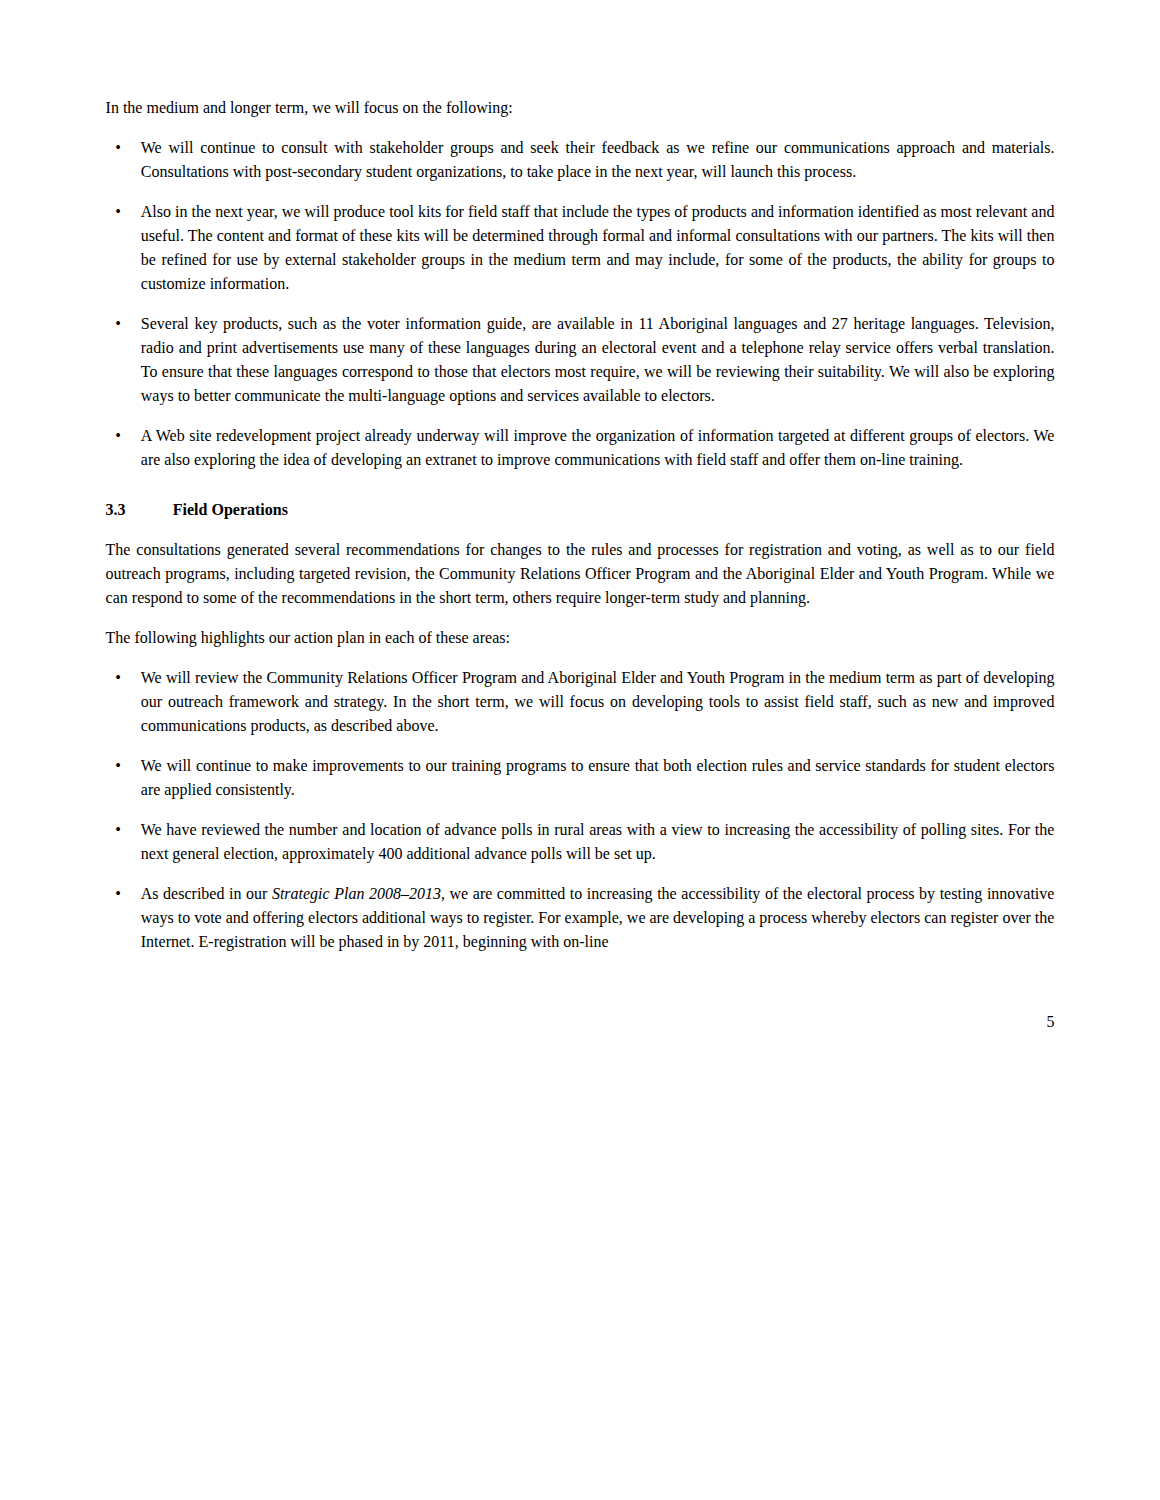In the medium and longer term, we will focus on the following:
We will continue to consult with stakeholder groups and seek their feedback as we refine our communications approach and materials. Consultations with post-secondary student organizations, to take place in the next year, will launch this process.
Also in the next year, we will produce tool kits for field staff that include the types of products and information identified as most relevant and useful. The content and format of these kits will be determined through formal and informal consultations with our partners. The kits will then be refined for use by external stakeholder groups in the medium term and may include, for some of the products, the ability for groups to customize information.
Several key products, such as the voter information guide, are available in 11 Aboriginal languages and 27 heritage languages. Television, radio and print advertisements use many of these languages during an electoral event and a telephone relay service offers verbal translation. To ensure that these languages correspond to those that electors most require, we will be reviewing their suitability. We will also be exploring ways to better communicate the multi-language options and services available to electors.
A Web site redevelopment project already underway will improve the organization of information targeted at different groups of electors. We are also exploring the idea of developing an extranet to improve communications with field staff and offer them on-line training.
3.3 Field Operations
The consultations generated several recommendations for changes to the rules and processes for registration and voting, as well as to our field outreach programs, including targeted revision, the Community Relations Officer Program and the Aboriginal Elder and Youth Program. While we can respond to some of the recommendations in the short term, others require longer-term study and planning.
The following highlights our action plan in each of these areas:
We will review the Community Relations Officer Program and Aboriginal Elder and Youth Program in the medium term as part of developing our outreach framework and strategy. In the short term, we will focus on developing tools to assist field staff, such as new and improved communications products, as described above.
We will continue to make improvements to our training programs to ensure that both election rules and service standards for student electors are applied consistently.
We have reviewed the number and location of advance polls in rural areas with a view to increasing the accessibility of polling sites. For the next general election, approximately 400 additional advance polls will be set up.
As described in our Strategic Plan 2008–2013, we are committed to increasing the accessibility of the electoral process by testing innovative ways to vote and offering electors additional ways to register. For example, we are developing a process whereby electors can register over the Internet. E-registration will be phased in by 2011, beginning with on-line
5